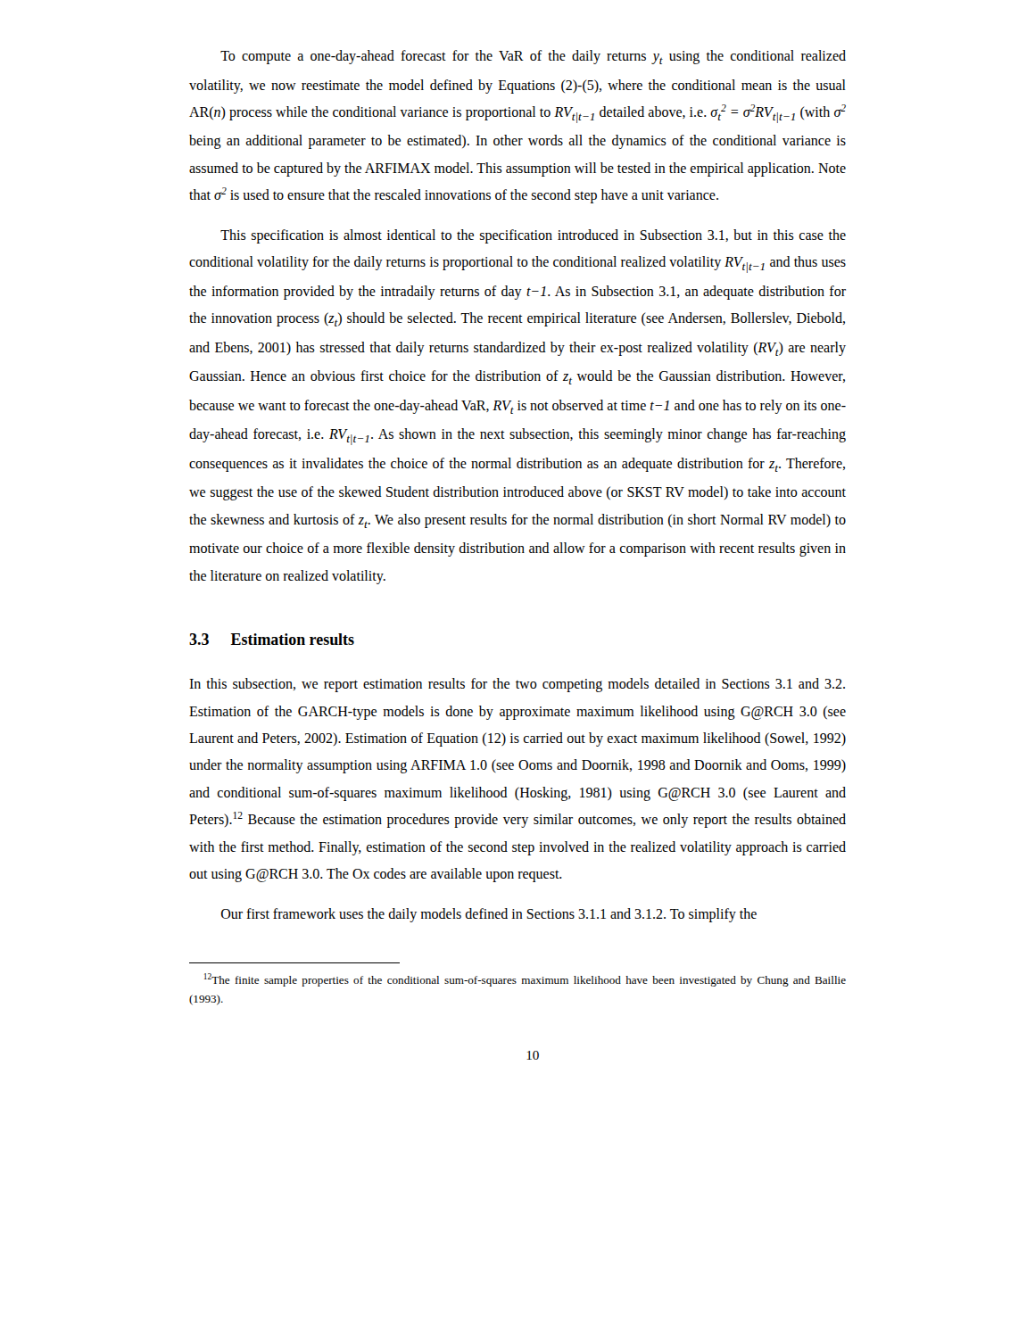To compute a one-day-ahead forecast for the VaR of the daily returns yt using the conditional realized volatility, we now reestimate the model defined by Equations (2)-(5), where the conditional mean is the usual AR(n) process while the conditional variance is proportional to RVt|t−1 detailed above, i.e. σt2 = σ2RVt|t−1 (with σ2 being an additional parameter to be estimated). In other words all the dynamics of the conditional variance is assumed to be captured by the ARFIMAX model. This assumption will be tested in the empirical application. Note that σ2 is used to ensure that the rescaled innovations of the second step have a unit variance.
This specification is almost identical to the specification introduced in Subsection 3.1, but in this case the conditional volatility for the daily returns is proportional to the conditional realized volatility RVt|t−1 and thus uses the information provided by the intradaily returns of day t−1. As in Subsection 3.1, an adequate distribution for the innovation process (zt) should be selected. The recent empirical literature (see Andersen, Bollerslev, Diebold, and Ebens, 2001) has stressed that daily returns standardized by their ex-post realized volatility (RVt) are nearly Gaussian. Hence an obvious first choice for the distribution of zt would be the Gaussian distribution. However, because we want to forecast the one-day-ahead VaR, RVt is not observed at time t−1 and one has to rely on its one-day-ahead forecast, i.e. RVt|t−1. As shown in the next subsection, this seemingly minor change has far-reaching consequences as it invalidates the choice of the normal distribution as an adequate distribution for zt. Therefore, we suggest the use of the skewed Student distribution introduced above (or SKST RV model) to take into account the skewness and kurtosis of zt. We also present results for the normal distribution (in short Normal RV model) to motivate our choice of a more flexible density distribution and allow for a comparison with recent results given in the literature on realized volatility.
3.3 Estimation results
In this subsection, we report estimation results for the two competing models detailed in Sections 3.1 and 3.2. Estimation of the GARCH-type models is done by approximate maximum likelihood using G@RCH 3.0 (see Laurent and Peters, 2002). Estimation of Equation (12) is carried out by exact maximum likelihood (Sowel, 1992) under the normality assumption using ARFIMA 1.0 (see Ooms and Doornik, 1998 and Doornik and Ooms, 1999) and conditional sum-of-squares maximum likelihood (Hosking, 1981) using G@RCH 3.0 (see Laurent and Peters).12 Because the estimation procedures provide very similar outcomes, we only report the results obtained with the first method. Finally, estimation of the second step involved in the realized volatility approach is carried out using G@RCH 3.0. The Ox codes are available upon request.
Our first framework uses the daily models defined in Sections 3.1.1 and 3.1.2. To simplify the
12The finite sample properties of the conditional sum-of-squares maximum likelihood have been investigated by Chung and Baillie (1993).
10